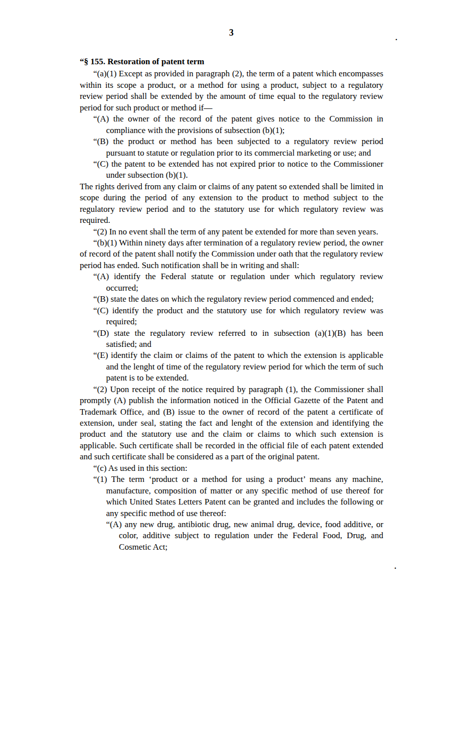3
.
“§ 155. Restoration of patent term
“(a)(1) Except as provided in paragraph (2), the term of a patent which encompasses within its scope a product, or a method for using a product, subject to a regulatory review period shall be extended by the amount of time equal to the regulatory review period for such product or method if—
“(A) the owner of the record of the patent gives notice to the Commission in compliance with the provisions of subsection (b)(1);
“(B) the product or method has been subjected to a regulatory review period pursuant to statute or regulation prior to its commercial marketing or use; and
“(C) the patent to be extended has not expired prior to notice to the Commissioner under subsection (b)(1).
The rights derived from any claim or claims of any patent so extended shall be limited in scope during the period of any extension to the product to method subject to the regulatory review period and to the statutory use for which regulatory review was required.
“(2) In no event shall the term of any patent be extended for more than seven years.
“(b)(1) Within ninety days after termination of a regulatory review period, the owner of record of the patent shall notify the Commission under oath that the regulatory review period has ended. Such notification shall be in writing and shall:
“(A) identify the Federal statute or regulation under which regulatory review occurred;
“(B) state the dates on which the regulatory review period commenced and ended;
“(C) identify the product and the statutory use for which regulatory review was required;
“(D) state the regulatory review referred to in subsection (a)(1)(B) has been satisfied; and
“(E) identify the claim or claims of the patent to which the extension is applicable and the lenght of time of the regulatory review period for which the term of such patent is to be extended.
“(2) Upon receipt of the notice required by paragraph (1), the Commissioner shall promptly (A) publish the information noticed in the Official Gazette of the Patent and Trademark Office, and (B) issue to the owner of record of the patent a certificate of extension, under seal, stating the fact and lenght of the extension and identifying the product and the statutory use and the claim or claims to which such extension is applicable. Such certificate shall be recorded in the official file of each patent extended and such certificate shall be considered as a part of the original patent.
“(c) As used in this section:
“(1) The term ‘product or a method for using a product’ means any machine, manufacture, composition of matter or any specific method of use thereof for which United States Letters Patent can be granted and includes the following or any specific method of use thereof:
“(A) any new drug, antibiotic drug, new animal drug, device, food additive, or color, additive subject to regulation under the Federal Food, Drug, and Cosmetic Act;
.